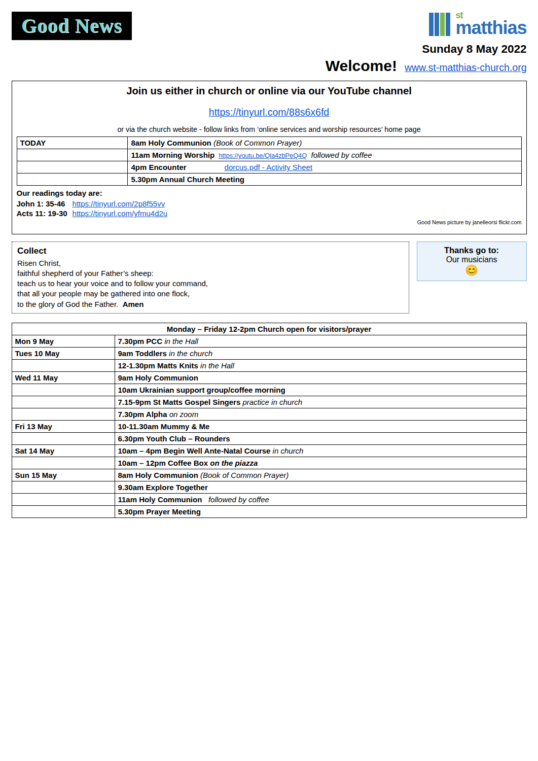Good News
st matthias
Sunday 8 May 2022
Welcome!
www.st-matthias-church.org
Join us either in church or online via our YouTube channel
https://tinyurl.com/88s6x6fd
or via the church website - follow links from ‘online services and worship resources’ home page
| TODAY | 8am Holy Communion (Book of Common Prayer) |
| | 11am Morning Worship https://youtu.be/Qla4zbPeQ4Q followed by coffee |
| | 4pm Encounter dorcus.pdf - Activity Sheet |
| | 5.30pm Annual Church Meeting |
Our readings today are:
| John 1: 35-46 | https://tinyurl.com/2p8f55vv |
| Acts 11: 19-30 | https://tinyurl.com/yfmu4d2u |
Good News picture by janelleorsi flickr.com
Collect
Risen Christ,
faithful shepherd of your Father’s sheep:
teach us to hear your voice and to follow your command,
that all your people may be gathered into one flock,
to the glory of God the Father. Amen
Thanks go to:
Our musicians
😊
| Monday – Friday 12-2pm Church open for visitors/prayer |
| --- |
| Mon 9 May | 7.30pm PCC in the Hall |
| Tues 10 May | 9am Toddlers in the church |
| | 12-1.30pm Matts Knits in the Hall |
| Wed 11 May | 9am Holy Communion |
| | 10am Ukrainian support group/coffee morning |
| | 7.15-9pm St Matts Gospel Singers practice in church |
| | 7.30pm Alpha on zoom |
| Fri 13 May | 10-11.30am Mummy & Me |
| | 6.30pm Youth Club – Rounders |
| Sat 14 May | 10am – 4pm Begin Well Ante-Natal Course in church |
| | 10am – 12pm Coffee Box on the piazza |
| Sun 15 May | 8am Holy Communion (Book of Common Prayer) |
| | 9.30am Explore Together |
| | 11am Holy Communion followed by coffee |
| | 5.30pm Prayer Meeting |